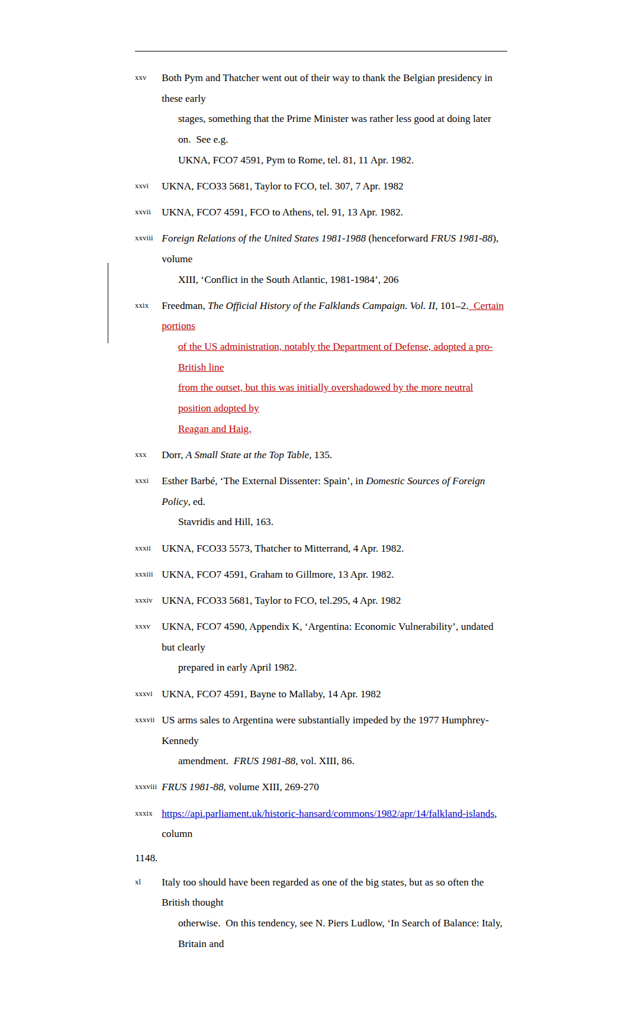xxv Both Pym and Thatcher went out of their way to thank the Belgian presidency in these early stages, something that the Prime Minister was rather less good at doing later on. See e.g. UKNA, FCO7 4591, Pym to Rome, tel. 81, 11 Apr. 1982.
xxvi UKNA, FCO33 5681, Taylor to FCO, tel. 307, 7 Apr. 1982
xxvii UKNA, FCO7 4591, FCO to Athens, tel. 91, 13 Apr. 1982.
xxviii Foreign Relations of the United States 1981-1988 (henceforward FRUS 1981-88), volume XIII, ‘Conflict in the South Atlantic, 1981-1984’, 206
xxix Freedman, The Official History of the Falklands Campaign. Vol. II, 101–2. Certain portions of the US administration, notably the Department of Defense, adopted a pro-British line from the outset, but this was initially overshadowed by the more neutral position adopted by Reagan and Haig.
xxx Dorr, A Small State at the Top Table, 135.
xxxi Esther Barbé, ‘The External Dissenter: Spain’, in Domestic Sources of Foreign Policy, ed. Stavridis and Hill, 163.
xxxii UKNA, FCO33 5573, Thatcher to Mitterrand, 4 Apr. 1982.
xxxiii UKNA, FCO7 4591, Graham to Gillmore, 13 Apr. 1982.
xxxiv UKNA, FCO33 5681, Taylor to FCO, tel.295, 4 Apr. 1982
xxxv UKNA, FCO7 4590, Appendix K, ‘Argentina: Economic Vulnerability’, undated but clearly prepared in early April 1982.
xxxvi UKNA, FCO7 4591, Bayne to Mallaby, 14 Apr. 1982
xxxvii US arms sales to Argentina were substantially impeded by the 1977 Humphrey-Kennedy amendment. FRUS 1981-88, vol. XIII, 86.
xxxviii FRUS 1981-88, volume XIII, 269-270
xxxix https://api.parliament.uk/historic-hansard/commons/1982/apr/14/falkland-islands, column
1148.
xl Italy too should have been regarded as one of the big states, but as so often the British thought otherwise. On this tendency, see N. Piers Ludlow, ‘In Search of Balance: Italy, Britain and